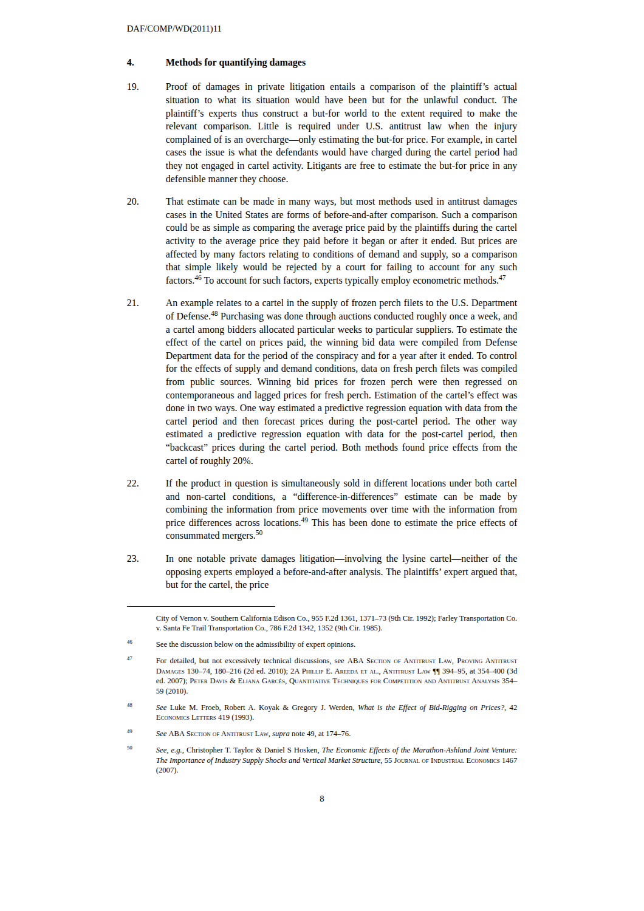DAF/COMP/WD(2011)11
4. Methods for quantifying damages
19. Proof of damages in private litigation entails a comparison of the plaintiff’s actual situation to what its situation would have been but for the unlawful conduct. The plaintiff’s experts thus construct a but-for world to the extent required to make the relevant comparison. Little is required under U.S. antitrust law when the injury complained of is an overcharge—only estimating the but-for price. For example, in cartel cases the issue is what the defendants would have charged during the cartel period had they not engaged in cartel activity. Litigants are free to estimate the but-for price in any defensible manner they choose.
20. That estimate can be made in many ways, but most methods used in antitrust damages cases in the United States are forms of before-and-after comparison. Such a comparison could be as simple as comparing the average price paid by the plaintiffs during the cartel activity to the average price they paid before it began or after it ended. But prices are affected by many factors relating to conditions of demand and supply, so a comparison that simple likely would be rejected by a court for failing to account for any such factors.46 To account for such factors, experts typically employ econometric methods.47
21. An example relates to a cartel in the supply of frozen perch filets to the U.S. Department of Defense.48 Purchasing was done through auctions conducted roughly once a week, and a cartel among bidders allocated particular weeks to particular suppliers. To estimate the effect of the cartel on prices paid, the winning bid data were compiled from Defense Department data for the period of the conspiracy and for a year after it ended. To control for the effects of supply and demand conditions, data on fresh perch filets was compiled from public sources. Winning bid prices for frozen perch were then regressed on contemporaneous and lagged prices for fresh perch. Estimation of the cartel’s effect was done in two ways. One way estimated a predictive regression equation with data from the cartel period and then forecast prices during the post-cartel period. The other way estimated a predictive regression equation with data for the post-cartel period, then “backcast” prices during the cartel period. Both methods found price effects from the cartel of roughly 20%.
22. If the product in question is simultaneously sold in different locations under both cartel and non-cartel conditions, a “difference-in-differences” estimate can be made by combining the information from price movements over time with the information from price differences across locations.49 This has been done to estimate the price effects of consummated mergers.50
23. In one notable private damages litigation—involving the lysine cartel—neither of the opposing experts employed a before-and-after analysis. The plaintiffs’ expert argued that, but for the cartel, the price
City of Vernon v. Southern California Edison Co., 955 F.2d 1361, 1371–73 (9th Cir. 1992); Farley Transportation Co. v. Santa Fe Trail Transportation Co., 786 F.2d 1342, 1352 (9th Cir. 1985).
46
See the discussion below on the admissibility of expert opinions.
47
For detailed, but not excessively technical discussions, see ABA Section of Antitrust Law, Proving Antitrust Damages 130–74, 180–216 (2d ed. 2010); 2A Phillip E. Areeda et al., Antitrust Law ¶¶ 394–95, at 354–400 (3d ed. 2007); Peter Davis & Eliana Garcés, Quantitative Techniques for Competition and Antitrust Analysis 354–59 (2010).
48
See Luke M. Froeb, Robert A. Koyak & Gregory J. Werden, What is the Effect of Bid-Rigging on Prices?, 42 Economics Letters 419 (1993).
49
See ABA Section of Antitrust Law, supra note 49, at 174–76.
50
See, e.g., Christopher T. Taylor & Daniel S Hosken, The Economic Effects of the Marathon-Ashland Joint Venture: The Importance of Industry Supply Shocks and Vertical Market Structure, 55 Journal of Industrial Economics 1467 (2007).
8